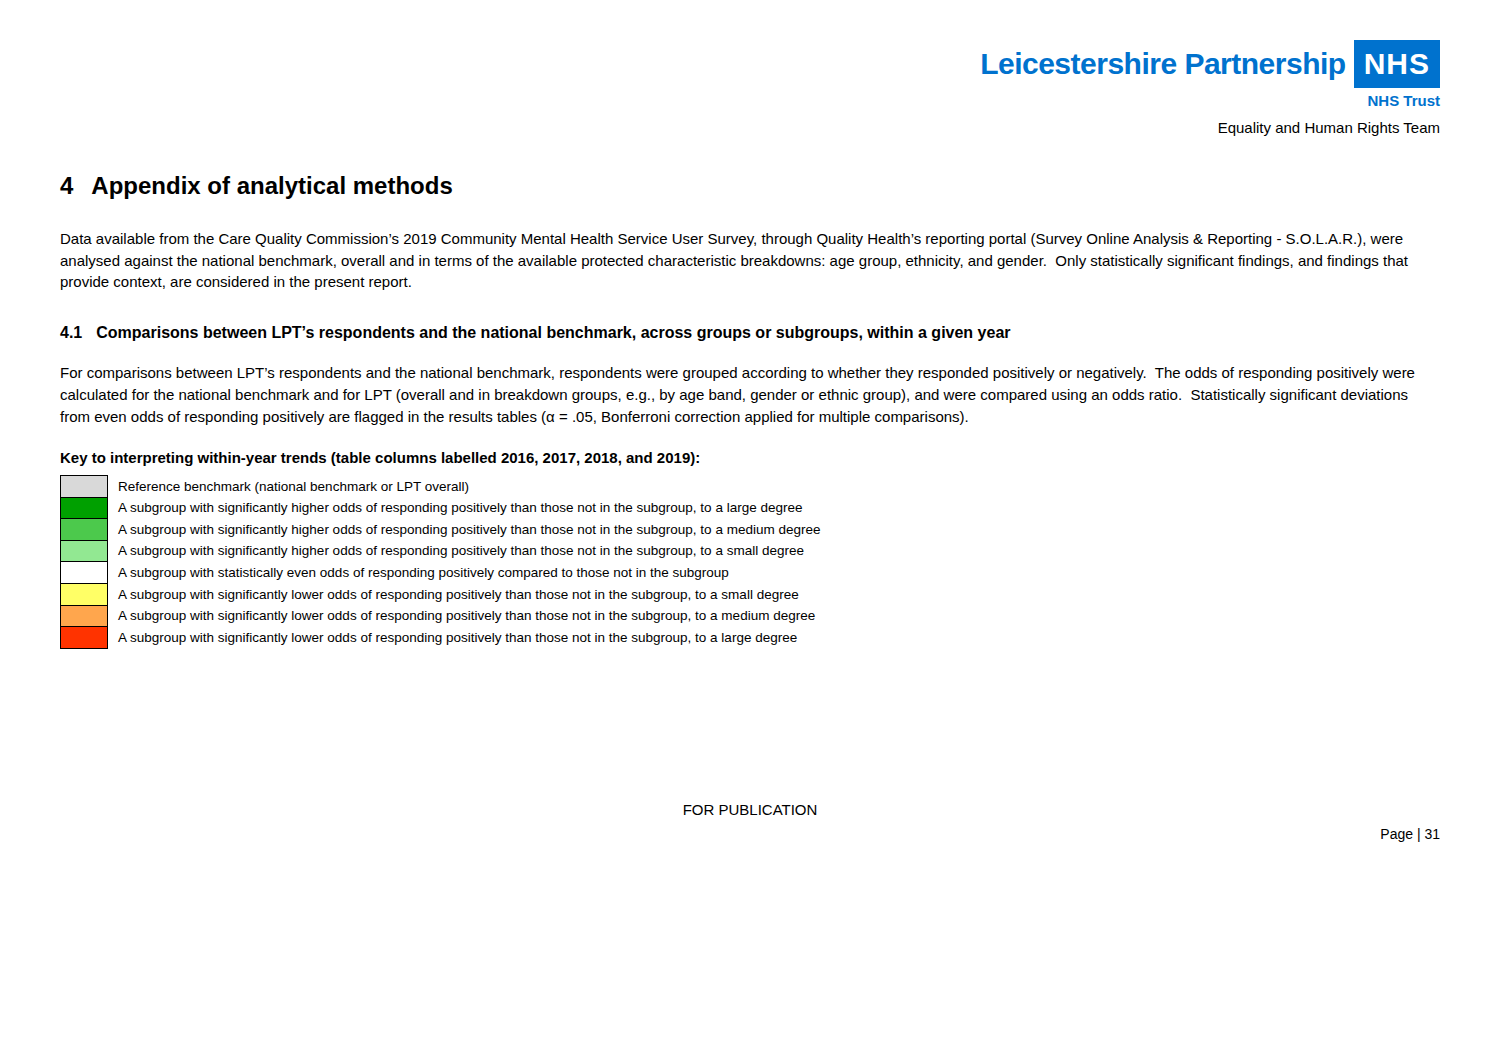Leicestershire Partnership NHS
NHS Trust
Equality and Human Rights Team
4 Appendix of analytical methods
Data available from the Care Quality Commission’s 2019 Community Mental Health Service User Survey, through Quality Health’s reporting portal (Survey Online Analysis & Reporting - S.O.L.A.R.), were analysed against the national benchmark, overall and in terms of the available protected characteristic breakdowns: age group, ethnicity, and gender. Only statistically significant findings, and findings that provide context, are considered in the present report.
4.1 Comparisons between LPT’s respondents and the national benchmark, across groups or subgroups, within a given year
For comparisons between LPT’s respondents and the national benchmark, respondents were grouped according to whether they responded positively or negatively. The odds of responding positively were calculated for the national benchmark and for LPT (overall and in breakdown groups, e.g., by age band, gender or ethnic group), and were compared using an odds ratio. Statistically significant deviations from even odds of responding positively are flagged in the results tables (α = .05, Bonferroni correction applied for multiple comparisons).
Key to interpreting within-year trends (table columns labelled 2016, 2017, 2018, and 2019):
| | Reference benchmark (national benchmark or LPT overall) |
| | A subgroup with significantly higher odds of responding positively than those not in the subgroup, to a large degree |
| | A subgroup with significantly higher odds of responding positively than those not in the subgroup, to a medium degree |
| | A subgroup with significantly higher odds of responding positively than those not in the subgroup, to a small degree |
| | A subgroup with statistically even odds of responding positively compared to those not in the subgroup |
| | A subgroup with significantly lower odds of responding positively than those not in the subgroup, to a small degree |
| | A subgroup with significantly lower odds of responding positively than those not in the subgroup, to a medium degree |
| | A subgroup with significantly lower odds of responding positively than those not in the subgroup, to a large degree |
FOR PUBLICATION
Page | 31